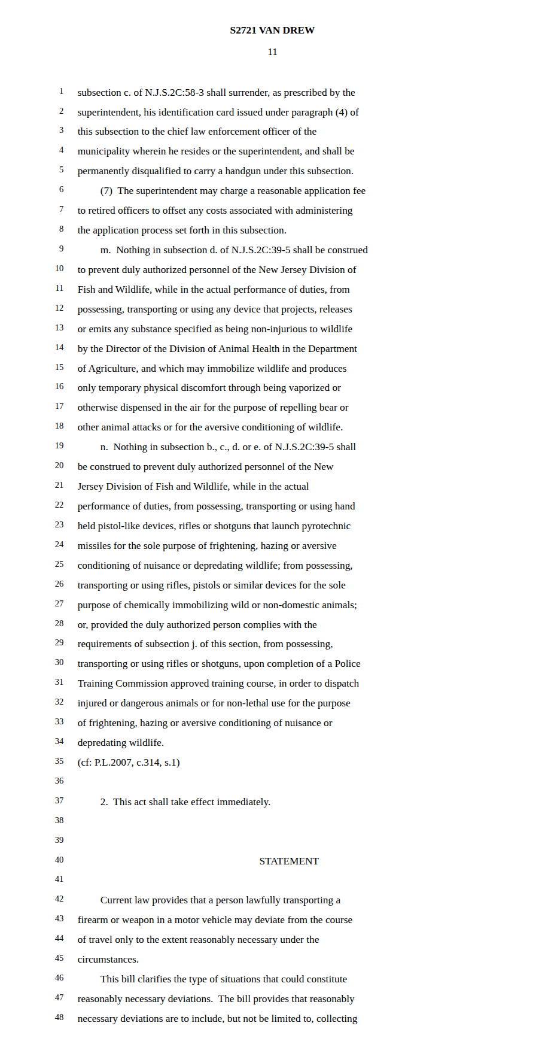S2721 VAN DREW
11
subsection c. of N.J.S.2C:58-3 shall surrender, as prescribed by the
superintendent, his identification card issued under paragraph (4) of
this subsection to the chief law enforcement officer of the
municipality wherein he resides or the superintendent, and shall be
permanently disqualified to carry a handgun under this subsection.
(7) The superintendent may charge a reasonable application fee
to retired officers to offset any costs associated with administering
the application process set forth in this subsection.
m. Nothing in subsection d. of N.J.S.2C:39-5 shall be construed
to prevent duly authorized personnel of the New Jersey Division of
Fish and Wildlife, while in the actual performance of duties, from
possessing, transporting or using any device that projects, releases
or emits any substance specified as being non-injurious to wildlife
by the Director of the Division of Animal Health in the Department
of Agriculture, and which may immobilize wildlife and produces
only temporary physical discomfort through being vaporized or
otherwise dispensed in the air for the purpose of repelling bear or
other animal attacks or for the aversive conditioning of wildlife.
n. Nothing in subsection b., c., d. or e. of N.J.S.2C:39-5 shall
be construed to prevent duly authorized personnel of the New
Jersey Division of Fish and Wildlife, while in the actual
performance of duties, from possessing, transporting or using hand
held pistol-like devices, rifles or shotguns that launch pyrotechnic
missiles for the sole purpose of frightening, hazing or aversive
conditioning of nuisance or depredating wildlife; from possessing,
transporting or using rifles, pistols or similar devices for the sole
purpose of chemically immobilizing wild or non-domestic animals;
or, provided the duly authorized person complies with the
requirements of subsection j. of this section, from possessing,
transporting or using rifles or shotguns, upon completion of a Police
Training Commission approved training course, in order to dispatch
injured or dangerous animals or for non-lethal use for the purpose
of frightening, hazing or aversive conditioning of nuisance or
depredating wildlife.
(cf: P.L.2007, c.314, s.1)
2. This act shall take effect immediately.
STATEMENT
Current law provides that a person lawfully transporting a
firearm or weapon in a motor vehicle may deviate from the course
of travel only to the extent reasonably necessary under the
circumstances.
This bill clarifies the type of situations that could constitute
reasonably necessary deviations. The bill provides that reasonably
necessary deviations are to include, but not be limited to, collecting